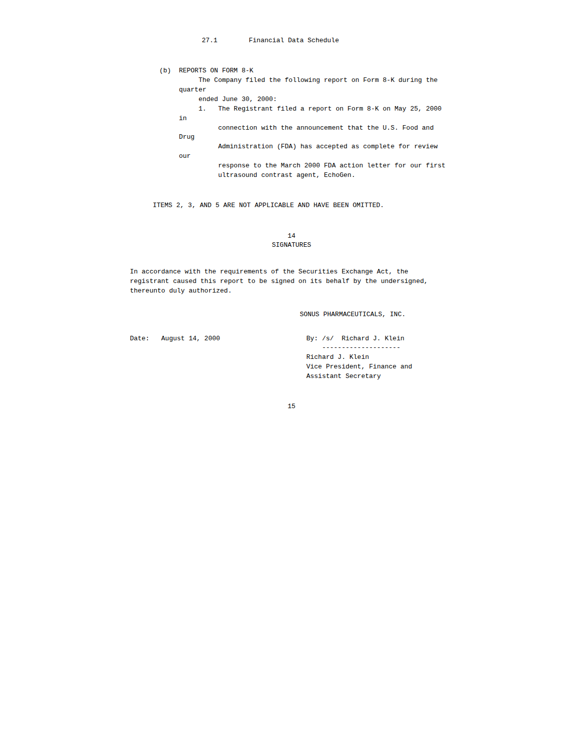27.1        Financial Data Schedule
(b)  REPORTS ON FORM 8-K
     The Company filed the following report on Form 8-K during the quarter
     ended June 30, 2000:
     1.   The Registrant filed a report on Form 8-K on May 25, 2000 in
          connection with the announcement that the U.S. Food and Drug
          Administration (FDA) has accepted as complete for review our
          response to the March 2000 FDA action letter for our first
          ultrasound contrast agent, EchoGen.
ITEMS 2, 3, AND 5 ARE NOT APPLICABLE AND HAVE BEEN OMITTED.
14
SIGNATURES
In accordance with the requirements of the Securities Exchange Act, the
registrant caused this report to be signed on its behalf by the undersigned,
thereunto duly authorized.
SONUS PHARMACEUTICALS, INC.
Date:   August 14, 2000                      By: /s/  Richard J. Klein
                                                 --------------------
                                             Richard J. Klein
                                             Vice President, Finance and
                                             Assistant Secretary
15